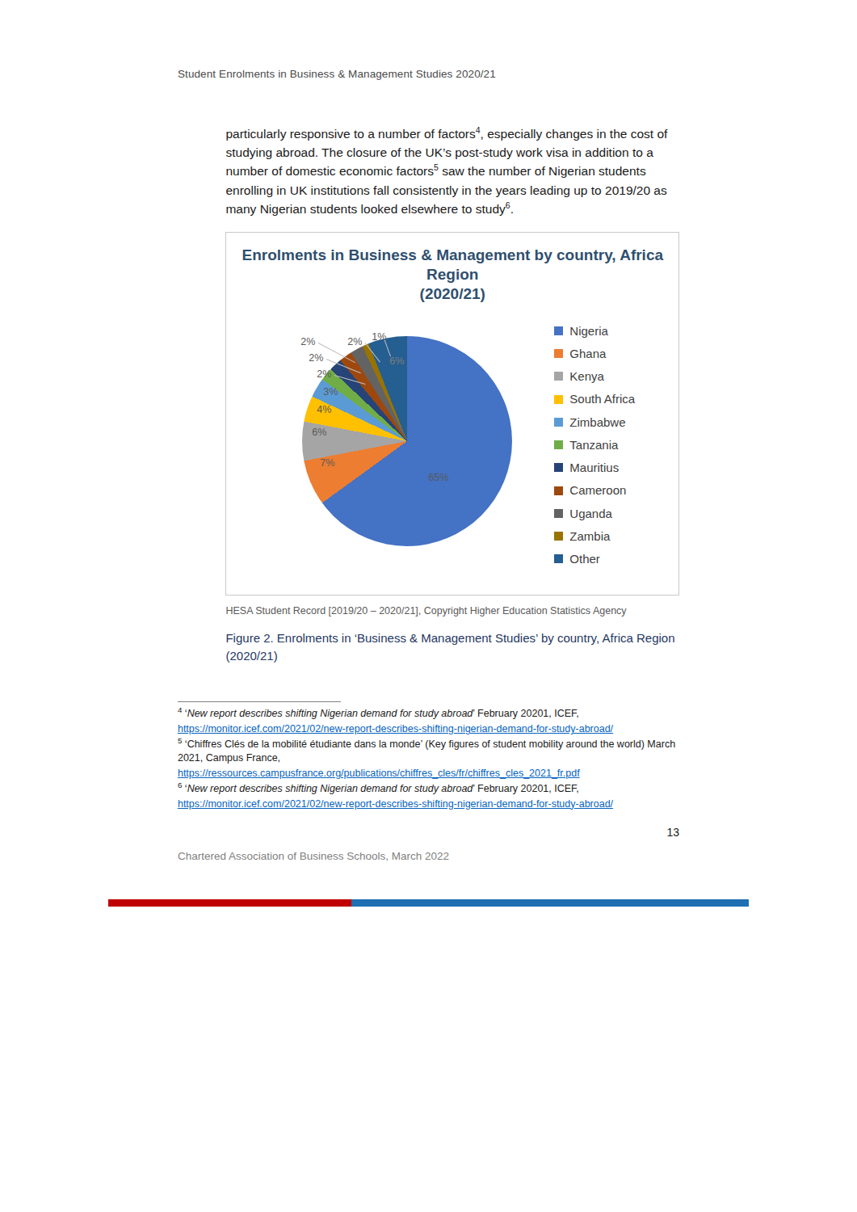Student Enrolments in Business & Management Studies 2020/21
particularly responsive to a number of factors4, especially changes in the cost of studying abroad. The closure of the UK’s post-study work visa in addition to a number of domestic economic factors5 saw the number of Nigerian students enrolling in UK institutions fall consistently in the years leading up to 2019/20 as many Nigerian students looked elsewhere to study6.
Enrolments in Business & Management by country, Africa Region
(2020/21)
2% 2% 2% 3% 4% 6% 7% 2% 1% 6% 65%
Nigeria
Ghana
Kenya
South Africa
Zimbabwe
Tanzania
Mauritius
Cameroon
Uganda
Zambia
Other
HESA Student Record [2019/20 – 2020/21], Copyright Higher Education Statistics Agency
Figure 2. Enrolments in ‘Business & Management Studies’ by country, Africa Region (2020/21)
4 ‘New report describes shifting Nigerian demand for study abroad’ February 20201, ICEF,
https://monitor.icef.com/2021/02/new-report-describes-shifting-nigerian-demand-for-study-abroad/
5 ‘Chiffres Clés de la mobilité étudiante dans la monde’ (Key figures of student mobility around the world) March 2021, Campus France,
https://ressources.campusfrance.org/publications/chiffres_cles/fr/chiffres_cles_2021_fr.pdf
6 ‘New report describes shifting Nigerian demand for study abroad’ February 20201, ICEF,
https://monitor.icef.com/2021/02/new-report-describes-shifting-nigerian-demand-for-study-abroad/
13
Chartered Association of Business Schools, March 2022